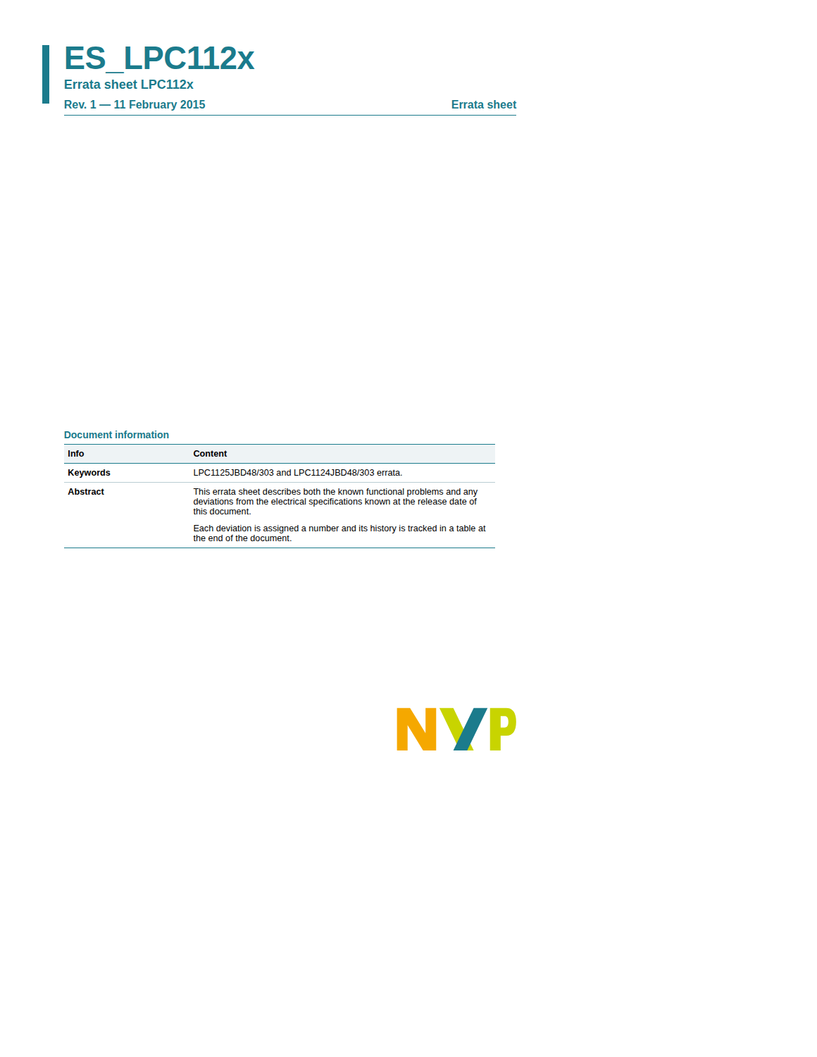ES_LPC112x
Errata sheet LPC112x
Rev. 1 — 11 February 2015 Errata sheet
Document information
| Info | Content |
| --- | --- |
| Keywords | LPC1125JBD48/303 and LPC1124JBD48/303 errata. |
| Abstract | This errata sheet describes both the known functional problems and any deviations from the electrical specifications known at the release date of this document. Each deviation is assigned a number and its history is tracked in a table at the end of the document. |